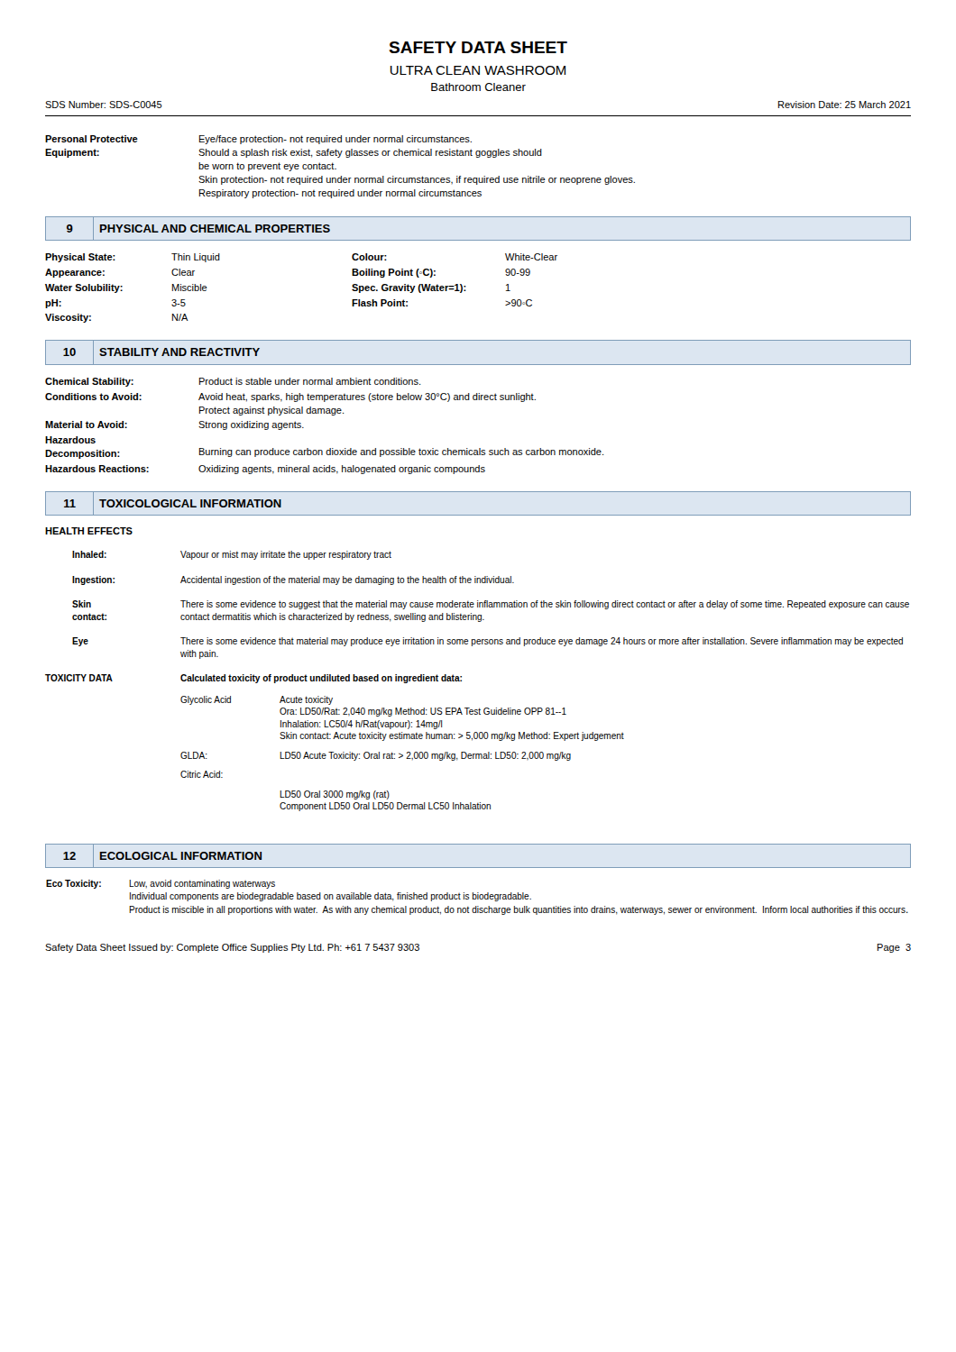SAFETY DATA SHEET
ULTRA CLEAN WASHROOM
Bathroom Cleaner
| SDS Number: SDS-C0045 | Revision Date: 25 March 2021 |
| Personal Protective Equipment: | Eye/face protection- not required under normal circumstances. Should a splash risk exist, safety glasses or chemical resistant goggles should be worn to prevent eye contact. Skin protection- not required under normal circumstances, if required use nitrile or neoprene gloves. Respiratory protection- not required under normal circumstances |
| 9 | PHYSICAL AND CHEMICAL PROPERTIES |
| Physical State: | Thin Liquid | Colour: | White-Clear |
| Appearance: | Clear | Boiling Point (◦C): | 90-99 |
| Water Solubility: | Miscible | Spec. Gravity (Water=1): | 1 |
| pH: | 3-5 | Flash Point: | >90◦C |
| Viscosity: | N/A | | |
| 10 | STABILITY AND REACTIVITY |
| Chemical Stability: | Product is stable under normal ambient conditions. |
| Conditions to Avoid: | Avoid heat, sparks, high temperatures (store below 30°C) and direct sunlight. Protect against physical damage. |
| Material to Avoid: | Strong oxidizing agents. |
| Hazardous Decomposition: | Burning can produce carbon dioxide and possible toxic chemicals such as carbon monoxide. |
| Hazardous Reactions: | Oxidizing agents, mineral acids, halogenated organic compounds |
| 11 | TOXICOLOGICAL INFORMATION |
HEALTH EFFECTS
| Inhaled: | Vapour or mist may irritate the upper respiratory tract |
| Ingestion: | Accidental ingestion of the material may be damaging to the health of the individual. |
| Skin contact: | There is some evidence to suggest that the material may cause moderate inflammation of the skin following direct contact or after a delay of some time. Repeated exposure can cause contact dermatitis which is characterized by redness, swelling and blistering. |
| Eye | There is some evidence that material may produce eye irritation in some persons and produce eye damage 24 hours or more after installation. Severe inflammation may be expected with pain. |
| TOXICITY DATA | Calculated toxicity of product undiluted based on ingredient data: / Glycolic Acid / Acute toxicity Ora: LD50/Rat: 2,040 mg/kg Method: US EPA Test Guideline OPP 81--1 Inhalation: LC50/4 h/Rat(vapour): 14mg/l Skin contact: Acute toxicity estimate human: > 5,000 mg/kg Method: Expert judgement / / GLDA: / LD50 Acute Toxicity: Oral rat: > 2,000 mg/kg, Dermal: LD50: 2,000 mg/kg / / Citric Acid: / / / / LD50 Oral 3000 mg/kg (rat) Component LD50 Oral LD50 Dermal LC50 Inhalation / |
| 12 | ECOLOGICAL INFORMATION |
| Eco Toxicity: | Low, avoid contaminating waterways Individual components are biodegradable based on available data, finished product is biodegradable. Product is miscible in all proportions with water. As with any chemical product, do not discharge bulk quantities into drains, waterways, sewer or environment. Inform local authorities if this occurs . |
Page 3 Safety Data Sheet Issued by: Complete Office Supplies Pty Ltd. Ph: +61 7 5437 9303